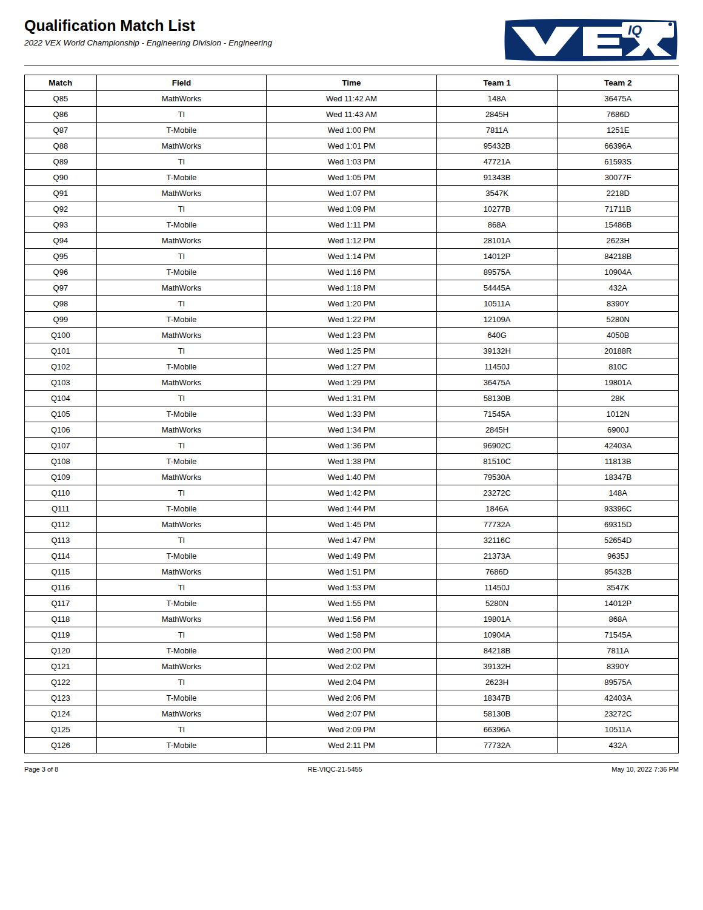Qualification Match List
2022 VEX World Championship - Engineering Division - Engineering
IQ
| Match | Field | Time | Team 1 | Team 2 |
| --- | --- | --- | --- | --- |
| Q85 | MathWorks | Wed 11:42 AM | 148A | 36475A |
| Q86 | TI | Wed 11:43 AM | 2845H | 7686D |
| Q87 | T-Mobile | Wed 1:00 PM | 7811A | 1251E |
| Q88 | MathWorks | Wed 1:01 PM | 95432B | 66396A |
| Q89 | TI | Wed 1:03 PM | 47721A | 61593S |
| Q90 | T-Mobile | Wed 1:05 PM | 91343B | 30077F |
| Q91 | MathWorks | Wed 1:07 PM | 3547K | 2218D |
| Q92 | TI | Wed 1:09 PM | 10277B | 71711B |
| Q93 | T-Mobile | Wed 1:11 PM | 868A | 15486B |
| Q94 | MathWorks | Wed 1:12 PM | 28101A | 2623H |
| Q95 | TI | Wed 1:14 PM | 14012P | 84218B |
| Q96 | T-Mobile | Wed 1:16 PM | 89575A | 10904A |
| Q97 | MathWorks | Wed 1:18 PM | 54445A | 432A |
| Q98 | TI | Wed 1:20 PM | 10511A | 8390Y |
| Q99 | T-Mobile | Wed 1:22 PM | 12109A | 5280N |
| Q100 | MathWorks | Wed 1:23 PM | 640G | 4050B |
| Q101 | TI | Wed 1:25 PM | 39132H | 20188R |
| Q102 | T-Mobile | Wed 1:27 PM | 11450J | 810C |
| Q103 | MathWorks | Wed 1:29 PM | 36475A | 19801A |
| Q104 | TI | Wed 1:31 PM | 58130B | 28K |
| Q105 | T-Mobile | Wed 1:33 PM | 71545A | 1012N |
| Q106 | MathWorks | Wed 1:34 PM | 2845H | 6900J |
| Q107 | TI | Wed 1:36 PM | 96902C | 42403A |
| Q108 | T-Mobile | Wed 1:38 PM | 81510C | 11813B |
| Q109 | MathWorks | Wed 1:40 PM | 79530A | 18347B |
| Q110 | TI | Wed 1:42 PM | 23272C | 148A |
| Q111 | T-Mobile | Wed 1:44 PM | 1846A | 93396C |
| Q112 | MathWorks | Wed 1:45 PM | 77732A | 69315D |
| Q113 | TI | Wed 1:47 PM | 32116C | 52654D |
| Q114 | T-Mobile | Wed 1:49 PM | 21373A | 9635J |
| Q115 | MathWorks | Wed 1:51 PM | 7686D | 95432B |
| Q116 | TI | Wed 1:53 PM | 11450J | 3547K |
| Q117 | T-Mobile | Wed 1:55 PM | 5280N | 14012P |
| Q118 | MathWorks | Wed 1:56 PM | 19801A | 868A |
| Q119 | TI | Wed 1:58 PM | 10904A | 71545A |
| Q120 | T-Mobile | Wed 2:00 PM | 84218B | 7811A |
| Q121 | MathWorks | Wed 2:02 PM | 39132H | 8390Y |
| Q122 | TI | Wed 2:04 PM | 2623H | 89575A |
| Q123 | T-Mobile | Wed 2:06 PM | 18347B | 42403A |
| Q124 | MathWorks | Wed 2:07 PM | 58130B | 23272C |
| Q125 | TI | Wed 2:09 PM | 66396A | 10511A |
| Q126 | T-Mobile | Wed 2:11 PM | 77732A | 432A |
Page 3 of 8 RE-VIQC-21-5455 May 10, 2022 7:36 PM